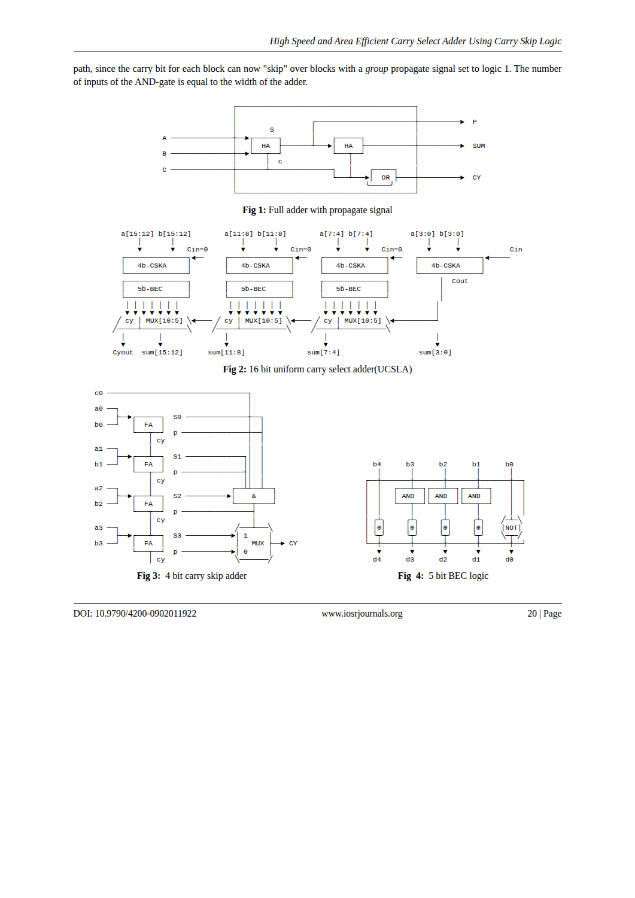High Speed and Area Efficient Carry Select Adder Using Carry Skip Logic
path, since the carry bit for each block can now "skip" over blocks with a group propagate signal set to logic 1. The number of inputs of the AND-gate is equal to the width of the adder.
┌───────────────────────────────────────────┐ │ │ │ ┌────────────────────────┼──────────► P │ S │ │ A ───────────────┼──►┌──────┐ │ ┌──────┐ │ │ │ HA ├───────┴───►│ HA ├────────────┼──────────► SUM B ───────────────┼──►└───┬──┘ └───┬──┘ │ │ │ c │ │ C ───────────────┼───────┴───────────────┐ │ ╭─────╮ │ │ └───┴───►│ OR ├────┼──────────► CY │ ╰─────╯ │ └───────────────────────────────────────────┘
Fig 1: Full adder with propagate signal
a[15:12] b[15:12] a[11:8] b[11:8] a[7:4] b[7:4] a[3:0] b[3:0] │ │ │ │ │ │ │ │ ▼ ▼ Cin=0 ▼ ▼ Cin=0 ▼ ▼ Cin=0 ▼ ▼ Cin ┌───────────────┐◄── ┌───────────────┐◄── ┌───────────────┐◄── ┌───────────────┐◄───── │ 4b-CSKA │ │ 4b-CSKA │ │ 4b-CSKA │ │ 4b-CSKA │ └───────────────┘ └───────────────┘ └───────────────┘ └───────────────┘ ┌───────────────┐ ┌───────────────┐ ┌───────────────┐ │ Cout │ 5b-BEC │ │ 5b-BEC │ │ 5b-BEC │ │ └───────────────┘ └───────────────┘ └───────────────┘ │ │ │ │ │ │ │ │ │ │ │ │ │ │ │ │ │ │ │ │ │ │ │ ▼ ▼ ▼ ▼ ▼ ▼ ▼ ▼ ▼ ▼ ▼ ▼ ▼ ▼ ▼ ▼ ▼ ▼ ▼ ▼ ▼ │ ╱ cy │ MUX[10:5] ╲◄──── ╱ cy │ MUX[10:5] ╲◄──── ╱ cy │ MUX[10:5] ╲◄──────────┘ ╱─────┴───────────╲ ╱─────┴───────────╲ ╱─────┴───────────╲ │ │ │ │ │ ▼ ▼ ▼ ▼ ▼ Cyout sum[15:12] sum[11:8] sum[7:4] sum[3:0]
Fig 2: 16 bit uniform carry select adder(UCSLA)
c0 ──────────────────────────────────┐ │ a0 ──┐ │ ├──►┌──────┐ S0 ───────────────┼──┐ b0 ──┘ │ FA │ │ │ └───┬──┘ p ────────────────┼──┤ │ cy │ │ a1 ──┐ │ │ │ ├──►┌───┴──┐ S1 ──────────────┐│ │ b1 ──┘ │ FA │ ││ │ └───┬──┘ p ───────────────┤│ │ │ cy ││ │ a2 ──┐ │ ┌──┴┴──┴──┐ ├──►┌───┴──┐ S2 ──────────►│ & │ b2 ──┘ │ FA │ └────┬────┘ └───┬──┘ p ─────────────────┤ │ cy │ a3 ──┐ │ ╱───┴───╲ ├──►┌───┴──┐ S3 ───────────►│ 1 │ b3 ──┘ │ FA │ │ MUX ├──► CY └───┬──┘ p ────────────►│ 0 │ │ cy ╲───────╱
Fig 3: 4 bit carry skip adder
b4 b3 b2 b1 b0 │ │ │ │ │ ┌──┼───────┼───────┼───────┼───────┼──┐ │ │ ┌───┴──┐┌───┴──┐┌───┴──┐ │ │ │ │ │ AND ││ AND ││ AND │ │ │ │ │ └───┬──┘└───┬──┘└───┬──┘ │ │ │ │ │ │ │ │ │ │ ╭┴╮ ╭┴╮ ╭┴╮ ╭┴╮ ╱─┴─╲ │ │⊕│ │⊕│ │⊕│ │⊕│ │NOT│ │ ╰┬╯ ╰┬╯ ╰┬╯ ╰┬╯ ╲─┬─╱ └──┼───────┼───────┼───────┼───────┼──┘ ▼ ▼ ▼ ▼ ▼ d4 d3 d2 d1 d0
Fig 4: 5 bit BEC logic
DOI: 10.9790/4200-0902011922 www.iosrjournals.org 20 | Page